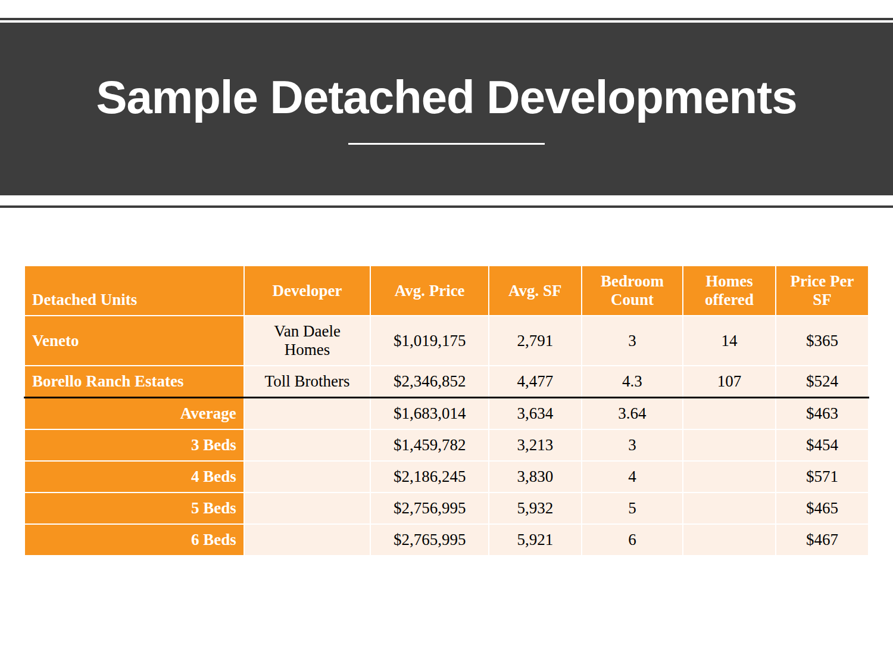Sample Detached Developments
| Detached Units | Developer | Avg. Price | Avg. SF | Bedroom Count | Homes offered | Price Per SF |
| --- | --- | --- | --- | --- | --- | --- |
| Veneto | Van Daele Homes | $1,019,175 | 2,791 | 3 | 14 | $365 |
| Borello Ranch Estates | Toll Brothers | $2,346,852 | 4,477 | 4.3 | 107 | $524 |
| Average | | $1,683,014 | 3,634 | 3.64 | | $463 |
| 3 Beds | | $1,459,782 | 3,213 | 3 | | $454 |
| 4 Beds | | $2,186,245 | 3,830 | 4 | | $571 |
| 5 Beds | | $2,756,995 | 5,932 | 5 | | $465 |
| 6 Beds | | $2,765,995 | 5,921 | 6 | | $467 |